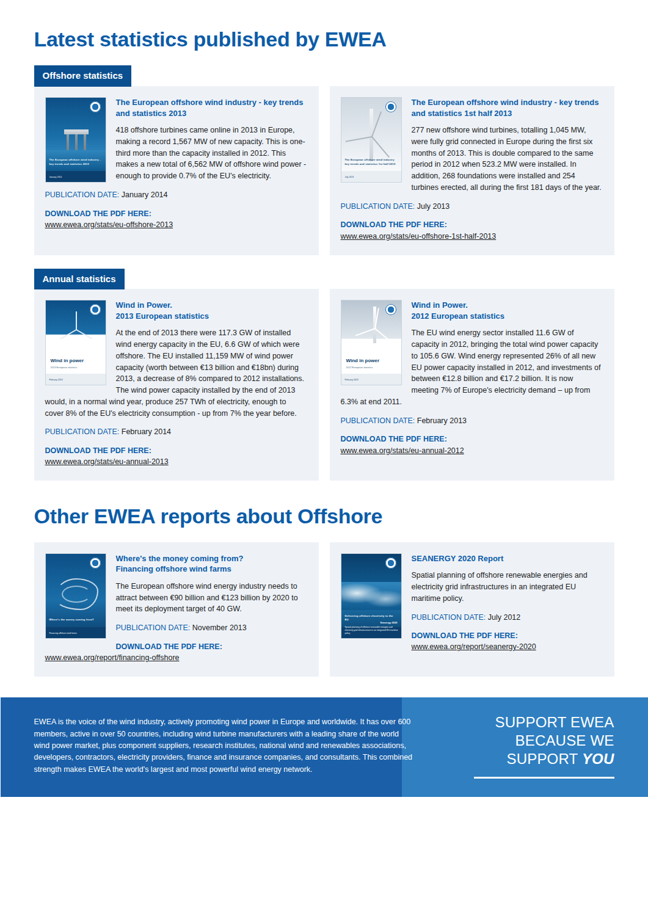Latest statistics published by EWEA
Offshore statistics
The European offshore wind industry -
key trends and statistics 2013
January 2014
The European offshore wind industry - key trends and statistics 2013
418 offshore turbines came online in 2013 in Europe, making a record 1,567 MW of new capacity. This is one-third more than the capacity installed in 2012. This makes a new total of 6,562 MW of offshore wind power - enough to provide 0.7% of the EU's electricity.
PUBLICATION DATE: January 2014
DOWNLOAD THE PDF HERE: www.ewea.org/stats/eu-offshore-2013
The European offshore wind industry
key trends and statistics 1st half 2013
July 2013
The European offshore wind industry - key trends and statistics 1st half 2013
277 new offshore wind turbines, totalling 1,045 MW, were fully grid connected in Europe during the first six months of 2013. This is double compared to the same period in 2012 when 523.2 MW were installed. In addition, 268 foundations were installed and 254 turbines erected, all during the first 181 days of the year.
PUBLICATION DATE: July 2013
DOWNLOAD THE PDF HERE: www.ewea.org/stats/eu-offshore-1st-half-2013
Annual statistics
Wind in power
2013 European statistics
February 2014
Wind in Power.
2013 European statistics
At the end of 2013 there were 117.3 GW of installed wind energy capacity in the EU, 6.6 GW of which were offshore. The EU installed 11,159 MW of wind power capacity (worth between €13 billion and €18bn) during 2013, a decrease of 8% compared to 2012 installations. The wind power capacity installed by the end of 2013 would, in a normal wind year, produce 257 TWh of electricity, enough to cover 8% of the EU's electricity consumption - up from 7% the year before.
PUBLICATION DATE: February 2014
DOWNLOAD THE PDF HERE: www.ewea.org/stats/eu-annual-2013
Wind in power
2012 European statistics
February 2013
Wind in Power.
2012 European statistics
The EU wind energy sector installed 11.6 GW of capacity in 2012, bringing the total wind power capacity to 105.6 GW. Wind energy represented 26% of all new EU power capacity installed in 2012, and investments of between €12.8 billion and €17.2 billion. It is now meeting 7% of Europe's electricity demand – up from 6.3% at end 2011.
PUBLICATION DATE: February 2013
DOWNLOAD THE PDF HERE: www.ewea.org/stats/eu-annual-2012
Other EWEA reports about Offshore
Where's the money coming from?
Financing offshore wind farms
Where's the money coming from?
Financing offshore wind farms
The European offshore wind energy industry needs to attract between €90 billion and €123 billion by 2020 to meet its deployment target of 40 GW.
PUBLICATION DATE: November 2013
DOWNLOAD THE PDF HERE: www.ewea.org/report/financing-offshore
Delivering offshore electricity to the EU
Spatial planning of offshore renewable energies and electricity grid infrastructures in an integrated EU maritime policy
Seanergy 2020
SEANERGY 2020 Report
Spatial planning of offshore renewable energies and electricity grid infrastructures in an integrated EU maritime policy.
PUBLICATION DATE: July 2012
DOWNLOAD THE PDF HERE: www.ewea.org/report/seanergy-2020
EWEA is the voice of the wind industry, actively promoting wind power in Europe and worldwide. It has over 600 members, active in over 50 countries, including wind turbine manufacturers with a leading share of the world wind power market, plus component suppliers, research institutes, national wind and renewables associations, developers, contractors, electricity providers, finance and insurance companies, and consultants. This combined strength makes EWEA the world's largest and most powerful wind energy network.
SUPPORT EWEA
BECAUSE WE
SUPPORT YOU